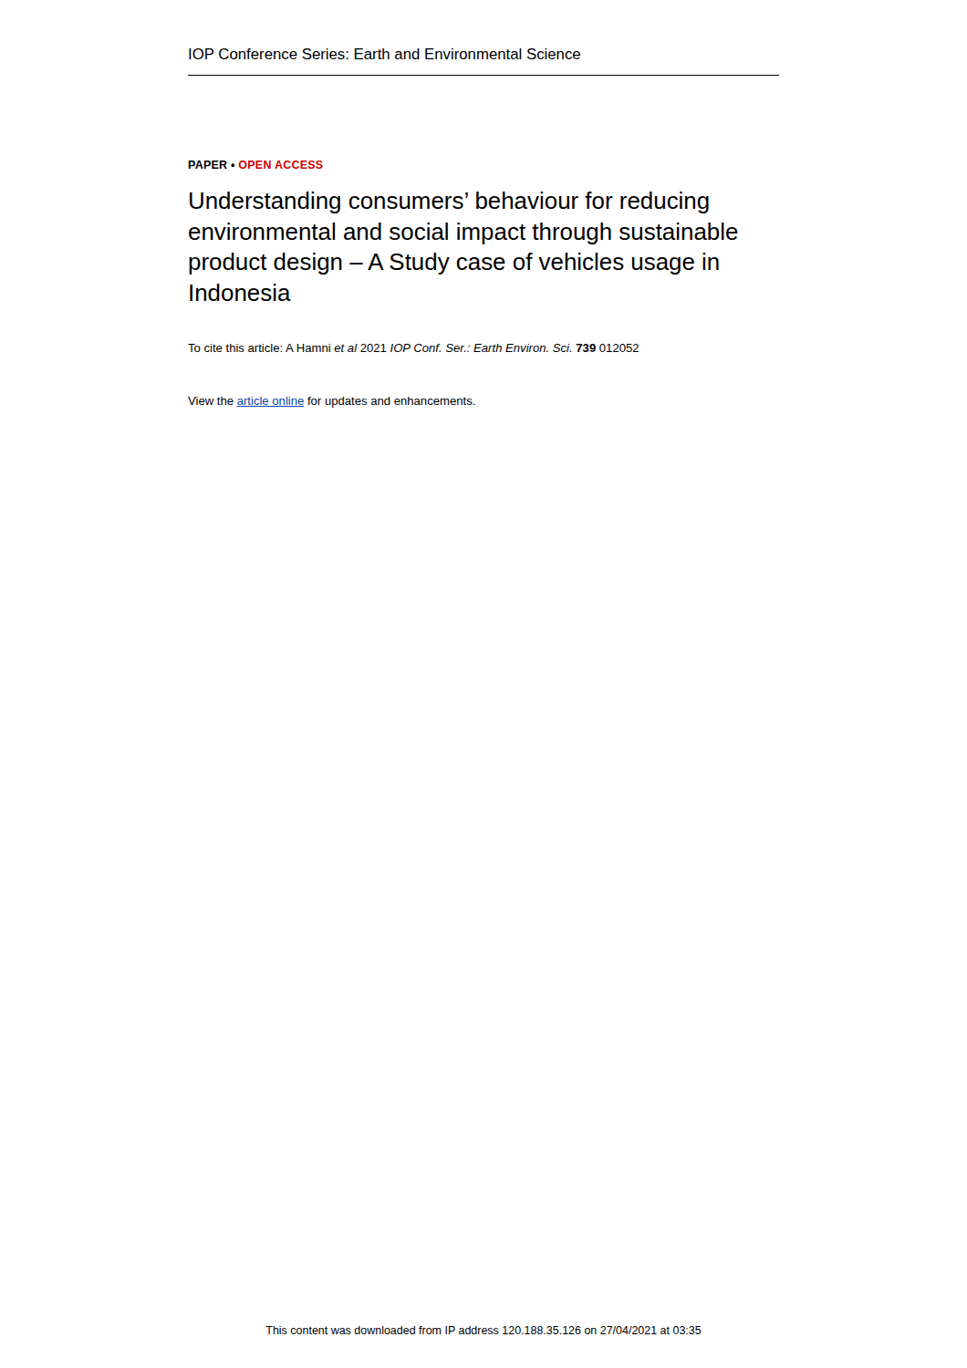IOP Conference Series: Earth and Environmental Science
PAPER • OPEN ACCESS
Understanding consumers’ behaviour for reducing environmental and social impact through sustainable product design – A Study case of vehicles usage in Indonesia
To cite this article: A Hamni et al 2021 IOP Conf. Ser.: Earth Environ. Sci. 739 012052
View the article online for updates and enhancements.
This content was downloaded from IP address 120.188.35.126 on 27/04/2021 at 03:35